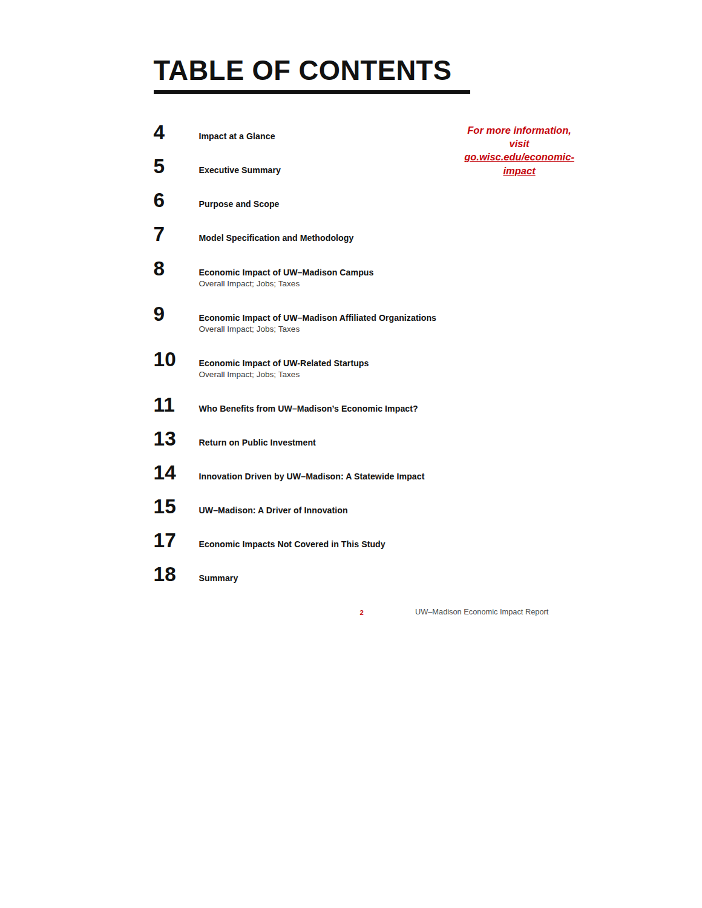Table of Contents
4
Impact at a Glance
5
Executive Summary
6
Purpose and Scope
7
Model Specification and Methodology
8
Economic Impact of UW–Madison Campus
Overall Impact; Jobs; Taxes
9
Economic Impact of UW–Madison Affiliated Organizations
Overall Impact; Jobs; Taxes
10
Economic Impact of UW-Related Startups
Overall Impact; Jobs; Taxes
11
Who Benefits from UW–Madison’s Economic Impact?
13
Return on Public Investment
14
Innovation Driven by UW–Madison: A Statewide Impact
15
UW–Madison: A Driver of Innovation
17
Economic Impacts Not Covered in This Study
18
Summary
For more information, visit
go.wisc.edu/economic-impact
2
UW–Madison Economic Impact Report